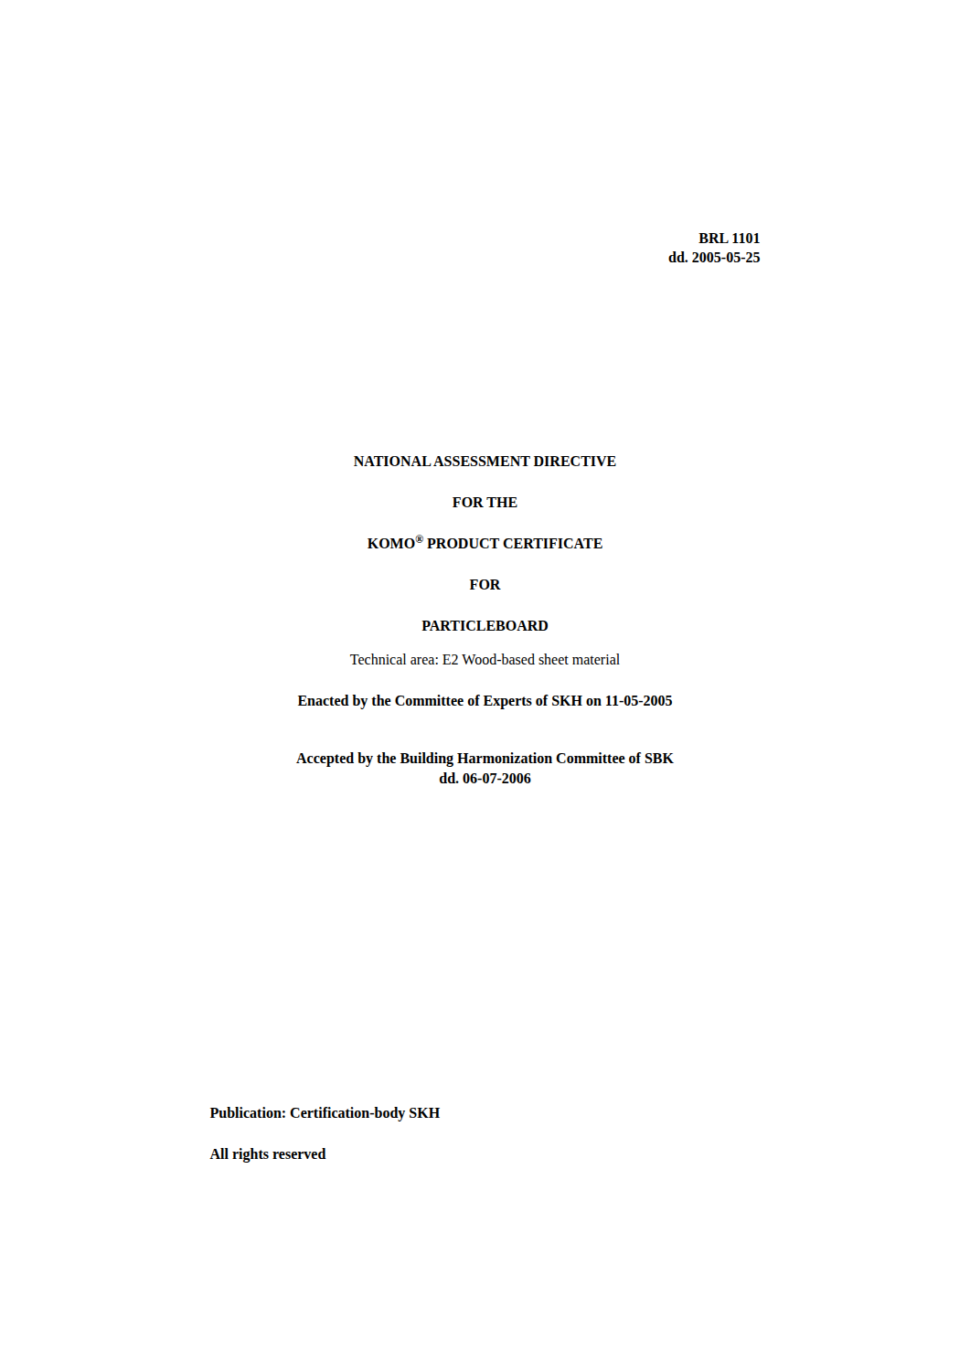BRL 1101
dd. 2005-05-25
NATIONAL ASSESSMENT DIRECTIVE
FOR THE
KOMO® PRODUCT CERTIFICATE
FOR
PARTICLEBOARD
Technical area: E2 Wood-based sheet material
Enacted by the Committee of Experts of SKH on 11-05-2005
Accepted by the Building Harmonization Committee of SBK
dd. 06-07-2006
Publication: Certification-body SKH
All rights reserved